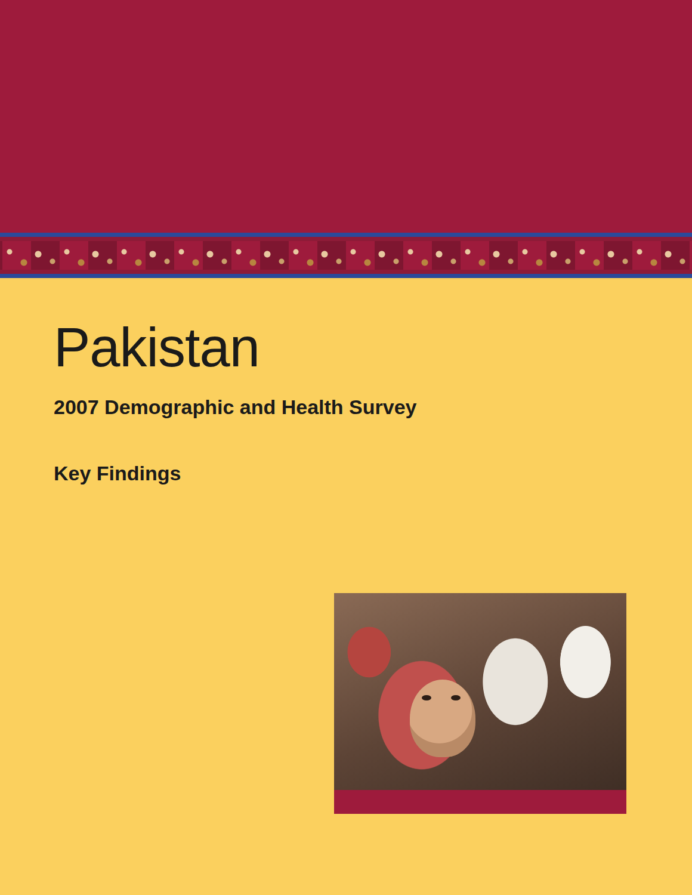Pakistan
2007 Demographic and Health Survey
Key Findings